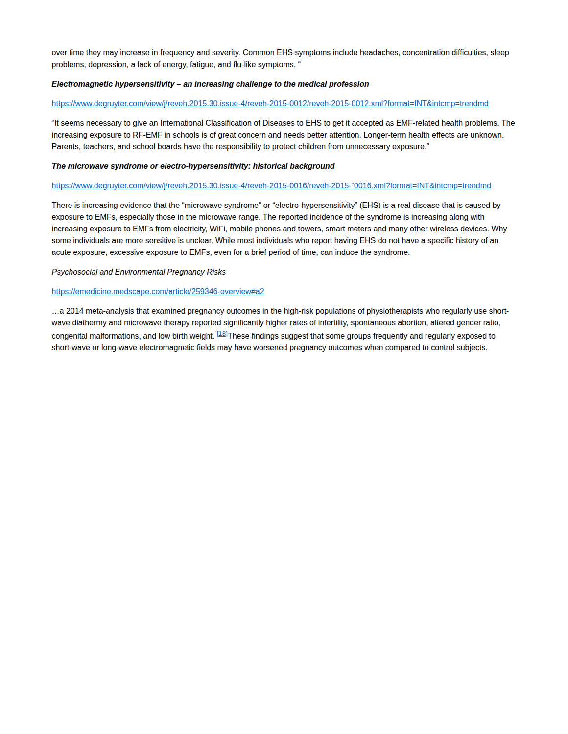over time they may increase in frequency and severity. Common EHS symptoms include headaches, concentration difficulties, sleep problems, depression, a lack of energy, fatigue, and flu-like symptoms. “
Electromagnetic hypersensitivity – an increasing challenge to the medical profession
https://www.degruyter.com/view/j/reveh.2015.30.issue-4/reveh-2015-0012/reveh-2015-0012.xml?format=INT&intcmp=trendmd
“It seems necessary to give an International Classification of Diseases to EHS to get it accepted as EMF-related health problems. The increasing exposure to RF-EMF in schools is of great concern and needs better attention. Longer-term health effects are unknown. Parents, teachers, and school boards have the responsibility to protect children from unnecessary exposure.”
The microwave syndrome or electro-hypersensitivity: historical background
https://www.degruyter.com/view/j/reveh.2015.30.issue-4/reveh-2015-0016/reveh-2015-“0016.xml?format=INT&intcmp=trendmd
There is increasing evidence that the “microwave syndrome” or “electro-hypersensitivity” (EHS) is a real disease that is caused by exposure to EMFs, especially those in the microwave range. The reported incidence of the syndrome is increasing along with increasing exposure to EMFs from electricity, WiFi, mobile phones and towers, smart meters and many other wireless devices. Why some individuals are more sensitive is unclear. While most individuals who report having EHS do not have a specific history of an acute exposure, excessive exposure to EMFs, even for a brief period of time, can induce the syndrome.
Psychosocial and Environmental Pregnancy Risks
https://emedicine.medscape.com/article/259346-overview#a2
…a 2014 meta-analysis that examined pregnancy outcomes in the high-risk populations of physiotherapists who regularly use short-wave diathermy and microwave therapy reported significantly higher rates of infertility, spontaneous abortion, altered gender ratio, congenital malformations, and low birth weight. [18]These findings suggest that some groups frequently and regularly exposed to short-wave or long-wave electromagnetic fields may have worsened pregnancy outcomes when compared to control subjects.